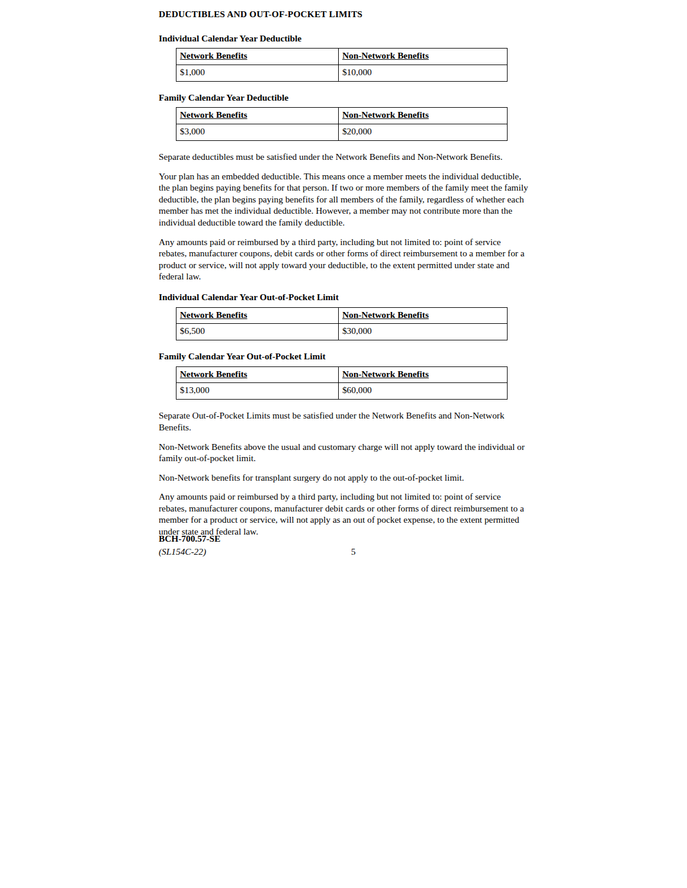DEDUCTIBLES AND OUT-OF-POCKET LIMITS
Individual Calendar Year Deductible
| Network Benefits | Non-Network Benefits |
| $1,000 | $10,000 |
Family Calendar Year Deductible
| Network Benefits | Non-Network Benefits |
| $3,000 | $20,000 |
Separate deductibles must be satisfied under the Network Benefits and Non-Network Benefits.
Your plan has an embedded deductible. This means once a member meets the individual deductible, the plan begins paying benefits for that person. If two or more members of the family meet the family deductible, the plan begins paying benefits for all members of the family, regardless of whether each member has met the individual deductible. However, a member may not contribute more than the individual deductible toward the family deductible.
Any amounts paid or reimbursed by a third party, including but not limited to: point of service rebates, manufacturer coupons, debit cards or other forms of direct reimbursement to a member for a product or service, will not apply toward your deductible, to the extent permitted under state and federal law.
Individual Calendar Year Out-of-Pocket Limit
| Network Benefits | Non-Network Benefits |
| $6,500 | $30,000 |
Family Calendar Year Out-of-Pocket Limit
| Network Benefits | Non-Network Benefits |
| $13,000 | $60,000 |
Separate Out-of-Pocket Limits must be satisfied under the Network Benefits and Non-Network Benefits.
Non-Network Benefits above the usual and customary charge will not apply toward the individual or family out-of-pocket limit.
Non-Network benefits for transplant surgery do not apply to the out-of-pocket limit.
Any amounts paid or reimbursed by a third party, including but not limited to: point of service rebates, manufacturer coupons, manufacturer debit cards or other forms of direct reimbursement to a member for a product or service, will not apply as an out of pocket expense, to the extent permitted under state and federal law.
BCH-700.57-SE
(SL154C-22) 5